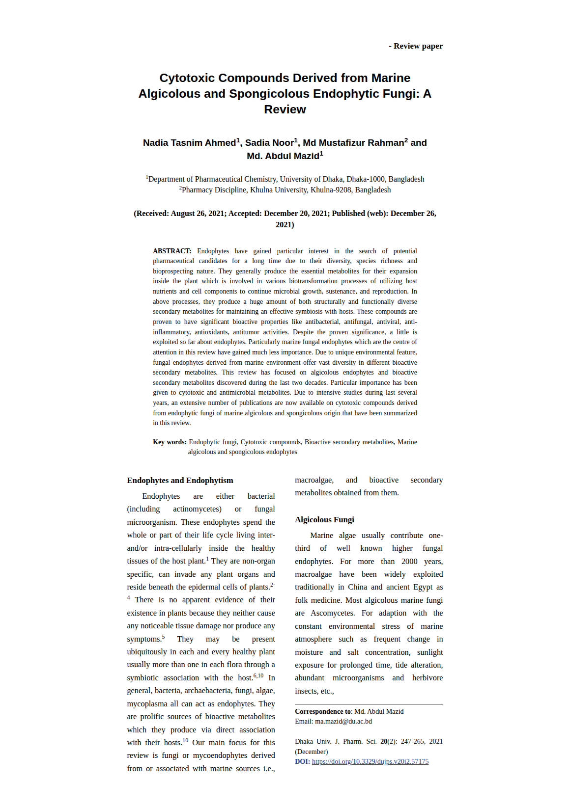- Review paper
Cytotoxic Compounds Derived from Marine Algicolous and Spongicolous Endophytic Fungi: A Review
Nadia Tasnim Ahmed1, Sadia Noor1, Md Mustafizur Rahman2 and
Md. Abdul Mazid1
1Department of Pharmaceutical Chemistry, University of Dhaka, Dhaka-1000, Bangladesh
2Pharmacy Discipline, Khulna University, Khulna-9208, Bangladesh
(Received: August 26, 2021; Accepted: December 20, 2021; Published (web): December 26, 2021)
ABSTRACT: Endophytes have gained particular interest in the search of potential pharmaceutical candidates for a long time due to their diversity, species richness and bioprospecting nature. They generally produce the essential metabolites for their expansion inside the plant which is involved in various biotransformation processes of utilizing host nutrients and cell components to continue microbial growth, sustenance, and reproduction. In above processes, they produce a huge amount of both structurally and functionally diverse secondary metabolites for maintaining an effective symbiosis with hosts. These compounds are proven to have significant bioactive properties like antibacterial, antifungal, antiviral, anti-inflammatory, antioxidants, antitumor activities. Despite the proven significance, a little is exploited so far about endophytes. Particularly marine fungal endophytes which are the centre of attention in this review have gained much less importance. Due to unique environmental feature, fungal endophytes derived from marine environment offer vast diversity in different bioactive secondary metabolites. This review has focused on algicolous endophytes and bioactive secondary metabolites discovered during the last two decades. Particular importance has been given to cytotoxic and antimicrobial metabolites. Due to intensive studies during last several years, an extensive number of publications are now available on cytotoxic compounds derived from endophytic fungi of marine algicolous and spongicolous origin that have been summarized in this review.
Key words: Endophytic fungi, Cytotoxic compounds, Bioactive secondary metabolites, Marine algicolous and spongicolous endophytes
Endophytes and Endophytism
Endophytes are either bacterial (including actinomycetes) or fungal microorganism. These endophytes spend the whole or part of their life cycle living inter- and/or intra-cellularly inside the healthy tissues of the host plant.1 They are non-organ specific, can invade any plant organs and reside beneath the epidermal cells of plants.2-4 There is no apparent evidence of their existence in plants because they neither cause any noticeable tissue damage nor produce any symptoms.5 They may be present ubiquitously in each and every healthy plant usually more than one in each flora through a symbiotic association with the host.6,10 In general, bacteria, archaebacteria, fungi, algae, mycoplasma all can act as endophytes. They are prolific sources of bioactive metabolites which they produce via direct association with their hosts.10 Our main focus for this review is fungi or mycoendophytes derived from or associated with marine sources i.e., macroalgae, and bioactive secondary metabolites obtained from them.
Algicolous Fungi
Marine algae usually contribute one-third of well known higher fungal endophytes. For more than 2000 years, macroalgae have been widely exploited traditionally in China and ancient Egypt as folk medicine. Most algicolous marine fungi are Ascomycetes. For adaption with the constant environmental stress of marine atmosphere such as frequent change in moisture and salt concentration, sunlight exposure for prolonged time, tide alteration, abundant microorganisms and herbivore insects, etc.,
Correspondence to: Md. Abdul Mazid
Email: ma.mazid@du.ac.bd
Dhaka Univ. J. Pharm. Sci. 20(2): 247-265, 2021 (December)
DOI: https://doi.org/10.3329/dujps.v20i2.57175